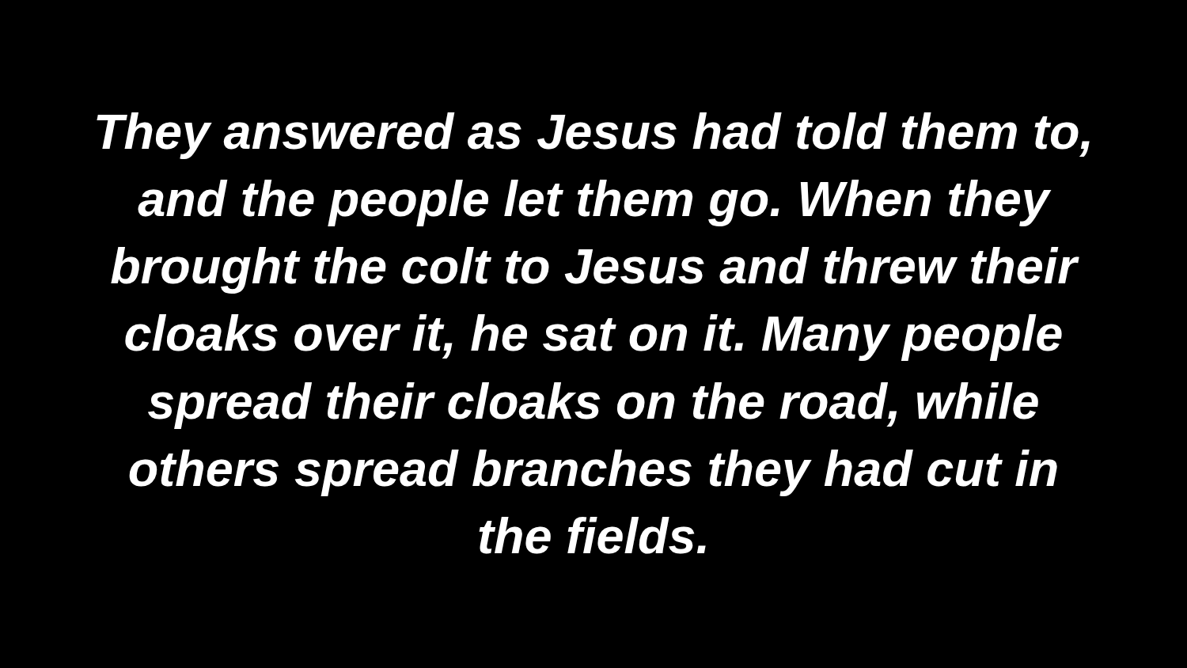They answered as Jesus had told them to, and the people let them go. When they brought the colt to Jesus and threw their cloaks over it, he sat on it. Many people spread their cloaks on the road, while others spread branches they had cut in the fields.